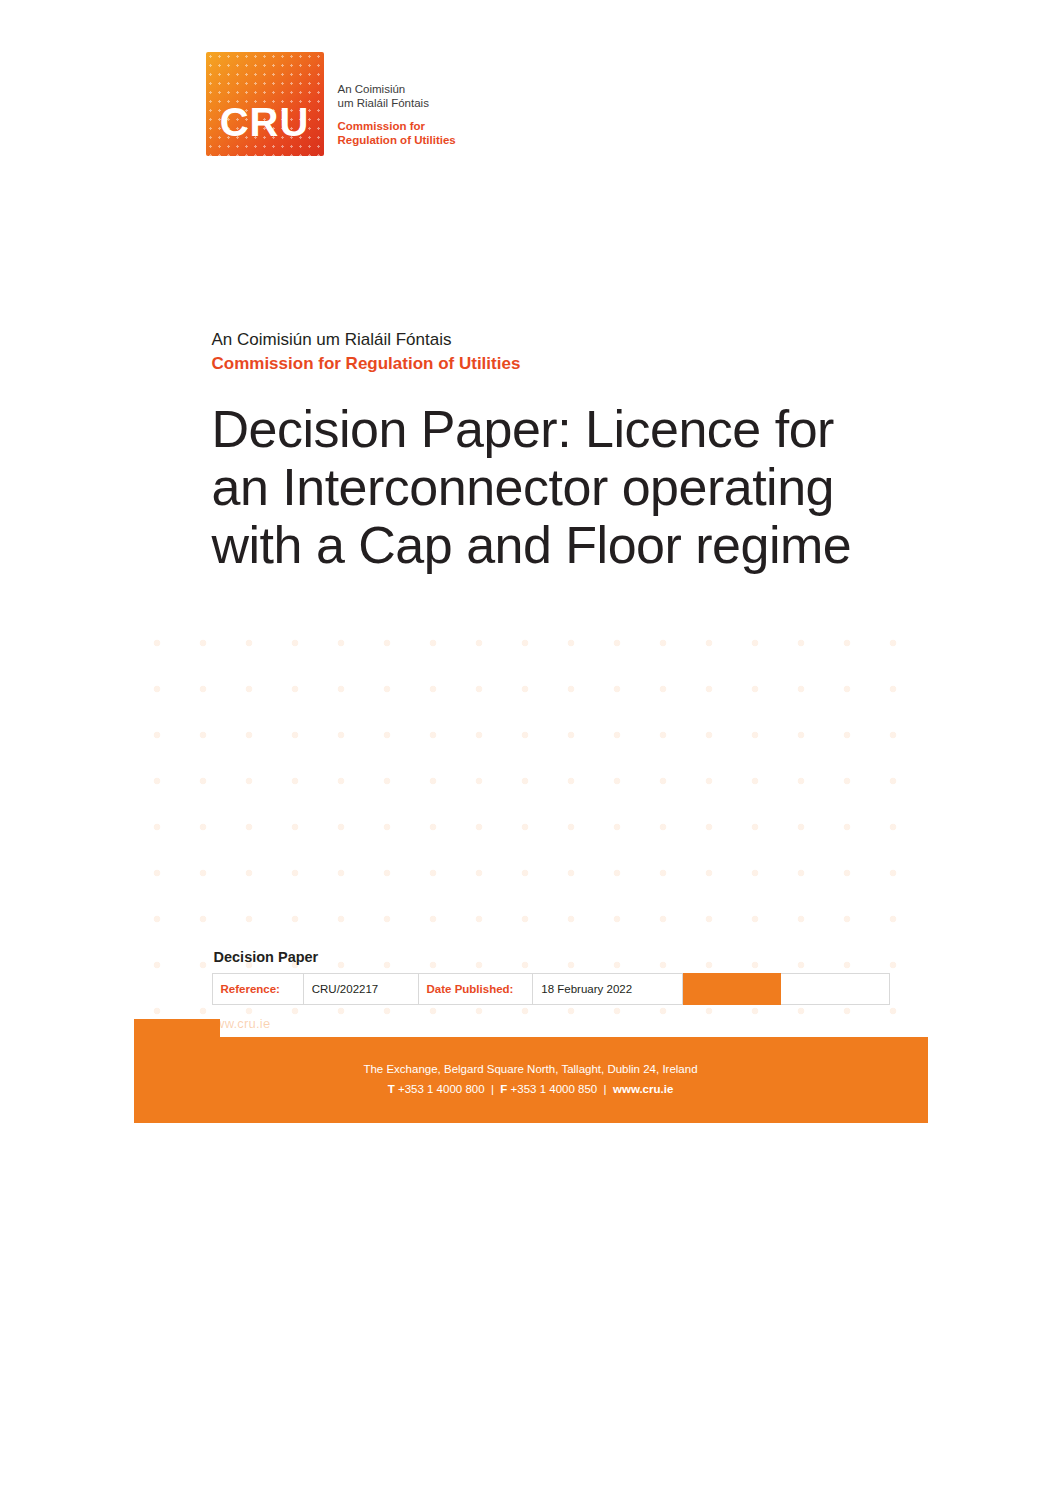CRU
An Coimisiún
um Rialáil Fóntais
Commission for
Regulation of Utilities
An Coimisiún um Rialáil Fóntais
Commission for Regulation of Utilities
Decision Paper: Licence for an Interconnector operating with a Cap and Floor regime
www.cru.ie
Decision Paper
| Reference: | CRU/202217 | Date Published: | 18 February 2022 | | |
The Exchange, Belgard Square North, Tallaght, Dublin 24, Ireland
T +353 1 4000 800 | F +353 1 4000 850 | www.cru.ie